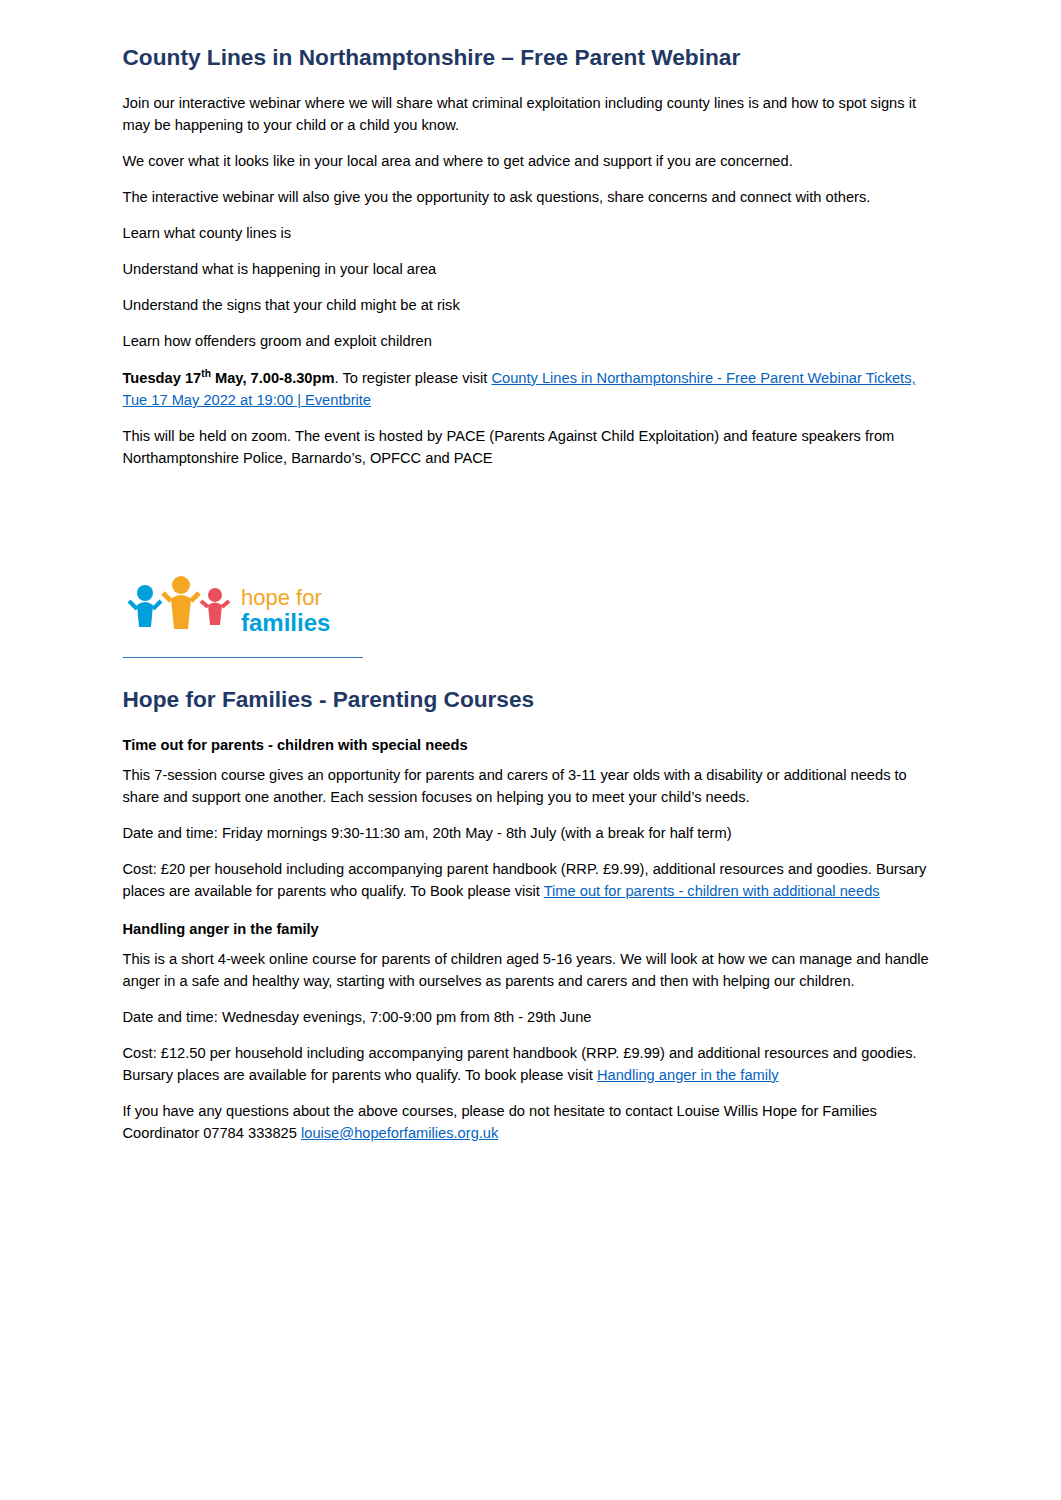County Lines in Northamptonshire – Free Parent Webinar
Join our interactive webinar where we will share what criminal exploitation including county lines is and how to spot signs it may be happening to your child or a child you know.
We cover what it looks like in your local area and where to get advice and support if you are concerned.
The interactive webinar will also give you the opportunity to ask questions, share concerns and connect with others.
Learn what county lines is
Understand what is happening in your local area
Understand the signs that your child might be at risk
Learn how offenders groom and exploit children
Tuesday 17th May, 7.00-8.30pm. To register please visit County Lines in Northamptonshire - Free Parent Webinar Tickets, Tue 17 May 2022 at 19:00 | Eventbrite
This will be held on zoom. The event is hosted by PACE (Parents Against Child Exploitation) and feature speakers from Northamptonshire Police, Barnardo’s, OPFCC and PACE
Hope for Families - Parenting Courses
Time out for parents - children with special needs
This 7-session course gives an opportunity for parents and carers of 3-11 year olds with a disability or additional needs to share and support one another. Each session focuses on helping you to meet your child’s needs.
Date and time: Friday mornings 9:30-11:30 am, 20th May - 8th July (with a break for half term)
Cost: £20 per household including accompanying parent handbook (RRP. £9.99), additional resources and goodies. Bursary places are available for parents who qualify. To Book please visit Time out for parents - children with additional needs
Handling anger in the family
This is a short 4-week online course for parents of children aged 5-16 years. We will look at how we can manage and handle anger in a safe and healthy way, starting with ourselves as parents and carers and then with helping our children.
Date and time: Wednesday evenings, 7:00-9:00 pm from 8th - 29th June
Cost: £12.50 per household including accompanying parent handbook (RRP. £9.99) and additional resources and goodies. Bursary places are available for parents who qualify. To book please visit Handling anger in the family
If you have any questions about the above courses, please do not hesitate to contact Louise Willis Hope for Families Coordinator 07784 333825 louise@hopeforfamilies.org.uk